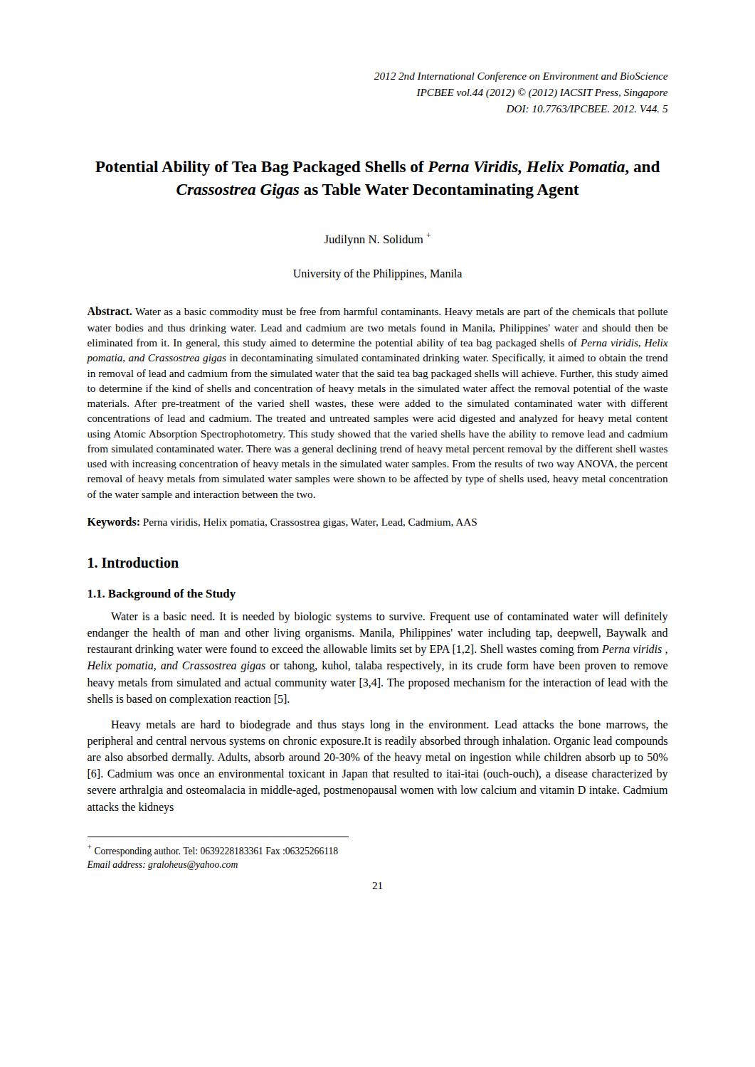2012 2nd International Conference on Environment and BioScience
IPCBEE vol.44 (2012) © (2012) IACSIT Press, Singapore
DOI: 10.7763/IPCBEE. 2012. V44. 5
Potential Ability of Tea Bag Packaged Shells of Perna Viridis, Helix Pomatia, and Crassostrea Gigas as Table Water Decontaminating Agent
Judilynn N. Solidum +
University of the Philippines, Manila
Abstract. Water as a basic commodity must be free from harmful contaminants. Heavy metals are part of the chemicals that pollute water bodies and thus drinking water. Lead and cadmium are two metals found in Manila, Philippines' water and should then be eliminated from it. In general, this study aimed to determine the potential ability of tea bag packaged shells of Perna viridis, Helix pomatia, and Crassostrea gigas in decontaminating simulated contaminated drinking water. Specifically, it aimed to obtain the trend in removal of lead and cadmium from the simulated water that the said tea bag packaged shells will achieve. Further, this study aimed to determine if the kind of shells and concentration of heavy metals in the simulated water affect the removal potential of the waste materials. After pre-treatment of the varied shell wastes, these were added to the simulated contaminated water with different concentrations of lead and cadmium. The treated and untreated samples were acid digested and analyzed for heavy metal content using Atomic Absorption Spectrophotometry. This study showed that the varied shells have the ability to remove lead and cadmium from simulated contaminated water. There was a general declining trend of heavy metal percent removal by the different shell wastes used with increasing concentration of heavy metals in the simulated water samples. From the results of two way ANOVA, the percent removal of heavy metals from simulated water samples were shown to be affected by type of shells used, heavy metal concentration of the water sample and interaction between the two.
Keywords: Perna viridis, Helix pomatia, Crassostrea gigas, Water, Lead, Cadmium, AAS
1. Introduction
1.1. Background of the Study
Water is a basic need. It is needed by biologic systems to survive. Frequent use of contaminated water will definitely endanger the health of man and other living organisms. Manila, Philippines' water including tap, deepwell, Baywalk and restaurant drinking water were found to exceed the allowable limits set by EPA [1,2]. Shell wastes coming from Perna viridis , Helix pomatia, and Crassostrea gigas or tahong, kuhol, talaba respectively, in its crude form have been proven to remove heavy metals from simulated and actual community water [3,4]. The proposed mechanism for the interaction of lead with the shells is based on complexation reaction [5].
Heavy metals are hard to biodegrade and thus stays long in the environment. Lead attacks the bone marrows, the peripheral and central nervous systems on chronic exposure.It is readily absorbed through inhalation. Organic lead compounds are also absorbed dermally. Adults, absorb around 20-30% of the heavy metal on ingestion while children absorb up to 50% [6]. Cadmium was once an environmental toxicant in Japan that resulted to itai-itai (ouch-ouch), a disease characterized by severe arthralgia and osteomalacia in middle-aged, postmenopausal women with low calcium and vitamin D intake. Cadmium attacks the kidneys
+ Corresponding author. Tel: 0639228183361 Fax :06325266118
Email address: graloheus@yahoo.com
21